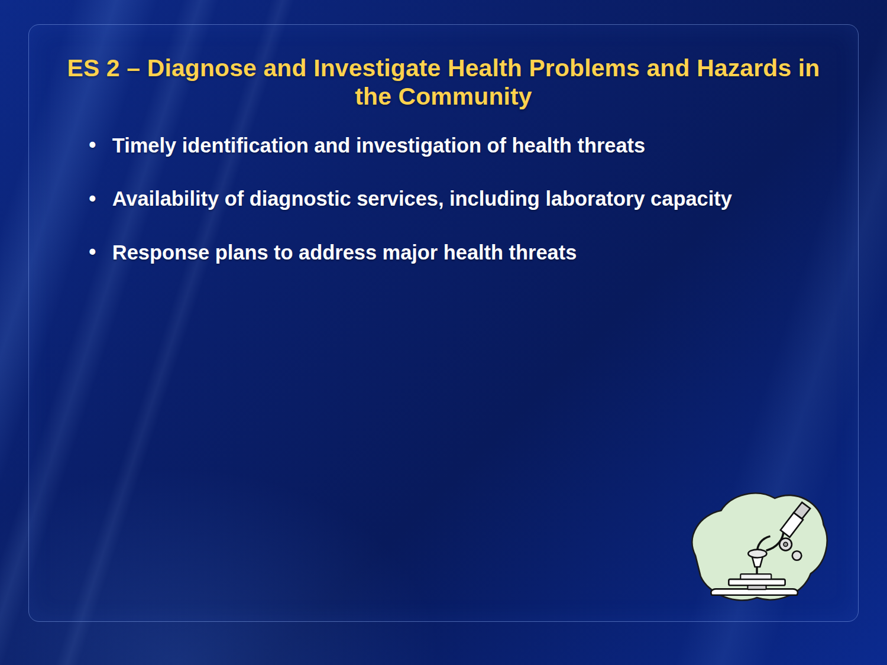ES 2 – Diagnose and Investigate Health Problems and Hazards in the Community
Timely identification and investigation of health threats
Availability of diagnostic services, including laboratory capacity
Response plans to address major health threats